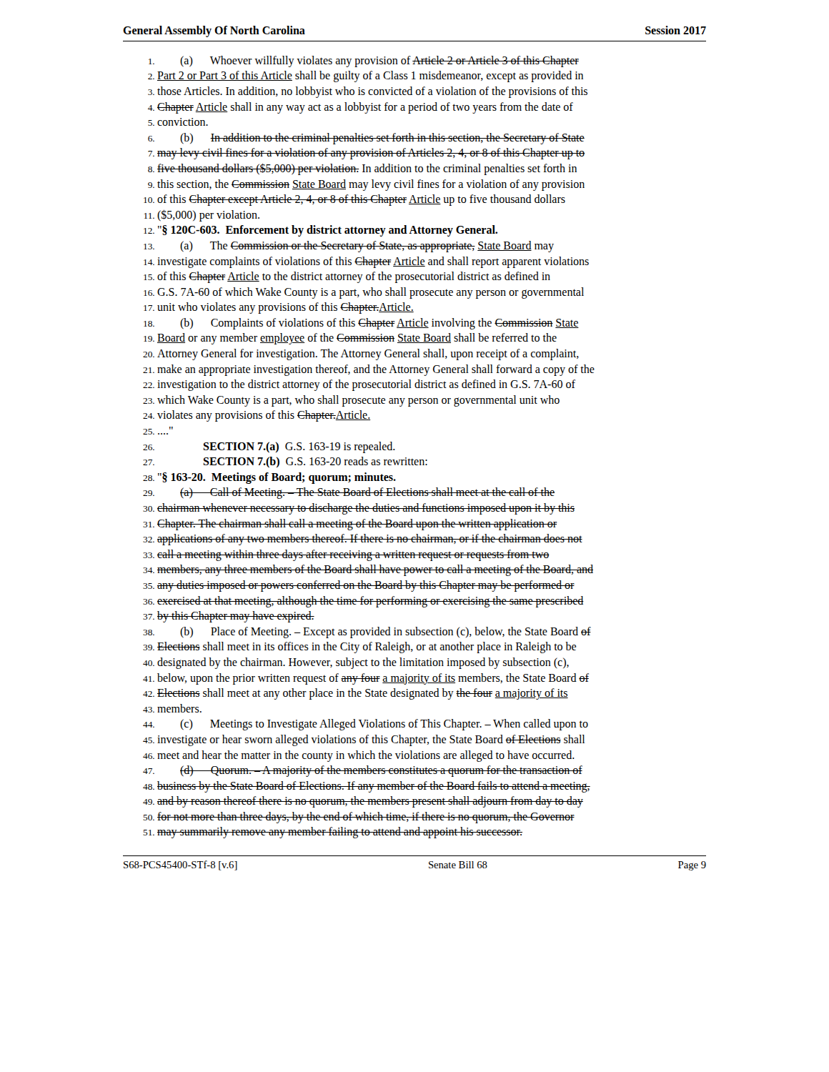General Assembly Of North Carolina Session 2017
(a) Whoever willfully violates any provision of Article 2 or Article 3 of this Chapter
Part 2 or Part 3 of this Article shall be guilty of a Class 1 misdemeanor, except as provided in
those Articles. In addition, no lobbyist who is convicted of a violation of the provisions of this
Chapter Article shall in any way act as a lobbyist for a period of two years from the date of
conviction.
(b) In addition to the criminal penalties set forth in this section, the Secretary of State
may levy civil fines for a violation of any provision of Articles 2, 4, or 8 of this Chapter up to
five thousand dollars ($5,000) per violation. In addition to the criminal penalties set forth in
this section, the Commission State Board may levy civil fines for a violation of any provision
of this Chapter except Article 2, 4, or 8 of this Chapter Article up to five thousand dollars
($5,000) per violation.
"§ 120C-603. Enforcement by district attorney and Attorney General.
(a) The Commission or the Secretary of State, as appropriate, State Board may
investigate complaints of violations of this Chapter Article and shall report apparent violations
of this Chapter Article to the district attorney of the prosecutorial district as defined in
G.S. 7A-60 of which Wake County is a part, who shall prosecute any person or governmental
unit who violates any provisions of this Chapter.Article.
(b) Complaints of violations of this Chapter Article involving the Commission State
Board or any member employee of the Commission State Board shall be referred to the
Attorney General for investigation. The Attorney General shall, upon receipt of a complaint,
make an appropriate investigation thereof, and the Attorney General shall forward a copy of the
investigation to the district attorney of the prosecutorial district as defined in G.S. 7A-60 of
which Wake County is a part, who shall prosecute any person or governmental unit who
violates any provisions of this Chapter.Article.
...."
SECTION 7.(a) G.S. 163-19 is repealed.
SECTION 7.(b) G.S. 163-20 reads as rewritten:
"§ 163-20. Meetings of Board; quorum; minutes.
(a) Call of Meeting. – The State Board of Elections shall meet at the call of the
chairman whenever necessary to discharge the duties and functions imposed upon it by this
Chapter. The chairman shall call a meeting of the Board upon the written application or
applications of any two members thereof. If there is no chairman, or if the chairman does not
call a meeting within three days after receiving a written request or requests from two
members, any three members of the Board shall have power to call a meeting of the Board, and
any duties imposed or powers conferred on the Board by this Chapter may be performed or
exercised at that meeting, although the time for performing or exercising the same prescribed
by this Chapter may have expired.
(b) Place of Meeting. – Except as provided in subsection (c), below, the State Board of
Elections shall meet in its offices in the City of Raleigh, or at another place in Raleigh to be
designated by the chairman. However, subject to the limitation imposed by subsection (c),
below, upon the prior written request of any four a majority of its members, the State Board of
Elections shall meet at any other place in the State designated by the four a majority of its
members.
(c) Meetings to Investigate Alleged Violations of This Chapter. – When called upon to
investigate or hear sworn alleged violations of this Chapter, the State Board of Elections shall
meet and hear the matter in the county in which the violations are alleged to have occurred.
(d) Quorum. – A majority of the members constitutes a quorum for the transaction of
business by the State Board of Elections. If any member of the Board fails to attend a meeting,
and by reason thereof there is no quorum, the members present shall adjourn from day to day
for not more than three days, by the end of which time, if there is no quorum, the Governor
may summarily remove any member failing to attend and appoint his successor.
S68-PCS45400-STf-8 [v.6] Senate Bill 68 Page 9